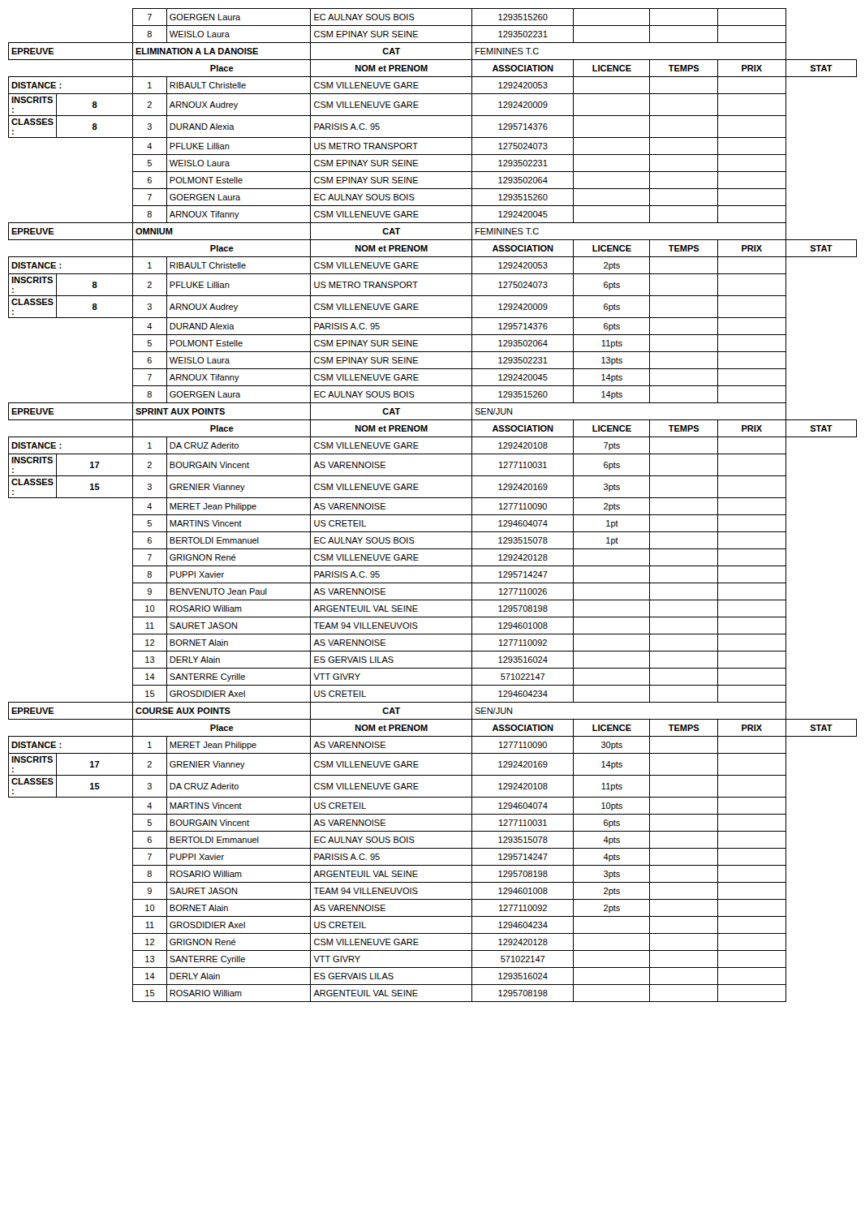| | | 7 | GOERGEN Laura | EC AULNAY SOUS BOIS | 1293515260 | | | |
| | | 8 | WEISLO Laura | CSM EPINAY SUR SEINE | 1293502231 | | | |
| EPREUVE | ELIMINATION A LA DANOISE | CAT | FEMININES T.C |
| | | Place | NOM et PRENOM | ASSOCIATION | LICENCE | TEMPS | PRIX | STAT |
| DISTANCE : | 1 | RIBAULT Christelle | CSM VILLENEUVE GARE | 1292420053 | | | |
| INSCRITS : | 8 | 2 | ARNOUX Audrey | CSM VILLENEUVE GARE | 1292420009 | | | |
| CLASSES : | 8 | 3 | DURAND Alexia | PARISIS A.C. 95 | 1295714376 | | | |
| | | 4 | PFLUKE Lillian | US METRO TRANSPORT | 1275024073 | | | |
| | | 5 | WEISLO Laura | CSM EPINAY SUR SEINE | 1293502231 | | | |
| | | 6 | POLMONT Estelle | CSM EPINAY SUR SEINE | 1293502064 | | | |
| | | 7 | GOERGEN Laura | EC AULNAY SOUS BOIS | 1293515260 | | | |
| | | 8 | ARNOUX Tifanny | CSM VILLENEUVE GARE | 1292420045 | | | |
| EPREUVE | OMNIUM | CAT | FEMININES T.C |
| | | Place | NOM et PRENOM | ASSOCIATION | LICENCE | TEMPS | PRIX | STAT |
| DISTANCE : | 1 | RIBAULT Christelle | CSM VILLENEUVE GARE | 1292420053 | 2pts | | |
| INSCRITS : | 8 | 2 | PFLUKE Lillian | US METRO TRANSPORT | 1275024073 | 6pts | | |
| CLASSES : | 8 | 3 | ARNOUX Audrey | CSM VILLENEUVE GARE | 1292420009 | 6pts | | |
| | | 4 | DURAND Alexia | PARISIS A.C. 95 | 1295714376 | 6pts | | |
| | | 5 | POLMONT Estelle | CSM EPINAY SUR SEINE | 1293502064 | 11pts | | |
| | | 6 | WEISLO Laura | CSM EPINAY SUR SEINE | 1293502231 | 13pts | | |
| | | 7 | ARNOUX Tifanny | CSM VILLENEUVE GARE | 1292420045 | 14pts | | |
| | | 8 | GOERGEN Laura | EC AULNAY SOUS BOIS | 1293515260 | 14pts | | |
| EPREUVE | SPRINT AUX POINTS | CAT | SEN/JUN |
| | | Place | NOM et PRENOM | ASSOCIATION | LICENCE | TEMPS | PRIX | STAT |
| DISTANCE : | 1 | DA CRUZ Aderito | CSM VILLENEUVE GARE | 1292420108 | 7pts | | |
| INSCRITS : | 17 | 2 | BOURGAIN Vincent | AS VARENNOISE | 1277110031 | 6pts | | |
| CLASSES : | 15 | 3 | GRENIER Vianney | CSM VILLENEUVE GARE | 1292420169 | 3pts | | |
| | | 4 | MERET Jean Philippe | AS VARENNOISE | 1277110090 | 2pts | | |
| | | 5 | MARTINS Vincent | US CRETEIL | 1294604074 | 1pt | | |
| | | 6 | BERTOLDI Emmanuel | EC AULNAY SOUS BOIS | 1293515078 | 1pt | | |
| | | 7 | GRIGNON René | CSM VILLENEUVE GARE | 1292420128 | | | |
| | | 8 | PUPPI Xavier | PARISIS A.C. 95 | 1295714247 | | | |
| | | 9 | BENVENUTO Jean Paul | AS VARENNOISE | 1277110026 | | | |
| | | 10 | ROSARIO William | ARGENTEUIL VAL SEINE | 1295708198 | | | |
| | | 11 | SAURET JASON | TEAM 94 VILLENEUVOIS | 1294601008 | | | |
| | | 12 | BORNET Alain | AS VARENNOISE | 1277110092 | | | |
| | | 13 | DERLY Alain | ES GERVAIS LILAS | 1293516024 | | | |
| | | 14 | SANTERRE Cyrille | VTT GIVRY | 571022147 | | | |
| | | 15 | GROSDIDIER Axel | US CRETEIL | 1294604234 | | | |
| EPREUVE | COURSE AUX POINTS | CAT | SEN/JUN |
| | | Place | NOM et PRENOM | ASSOCIATION | LICENCE | TEMPS | PRIX | STAT |
| DISTANCE : | 1 | MERET Jean Philippe | AS VARENNOISE | 1277110090 | 30pts | | |
| INSCRITS : | 17 | 2 | GRENIER Vianney | CSM VILLENEUVE GARE | 1292420169 | 14pts | | |
| CLASSES : | 15 | 3 | DA CRUZ Aderito | CSM VILLENEUVE GARE | 1292420108 | 11pts | | |
| | | 4 | MARTINS Vincent | US CRETEIL | 1294604074 | 10pts | | |
| | | 5 | BOURGAIN Vincent | AS VARENNOISE | 1277110031 | 6pts | | |
| | | 6 | BERTOLDI Emmanuel | EC AULNAY SOUS BOIS | 1293515078 | 4pts | | |
| | | 7 | PUPPI Xavier | PARISIS A.C. 95 | 1295714247 | 4pts | | |
| | | 8 | ROSARIO William | ARGENTEUIL VAL SEINE | 1295708198 | 3pts | | |
| | | 9 | SAURET JASON | TEAM 94 VILLENEUVOIS | 1294601008 | 2pts | | |
| | | 10 | BORNET Alain | AS VARENNOISE | 1277110092 | 2pts | | |
| | | 11 | GROSDIDIER Axel | US CRETEIL | 1294604234 | | | |
| | | 12 | GRIGNON René | CSM VILLENEUVE GARE | 1292420128 | | | |
| | | 13 | SANTERRE Cyrille | VTT GIVRY | 571022147 | | | |
| | | 14 | DERLY Alain | ES GERVAIS LILAS | 1293516024 | | | |
| | | 15 | ROSARIO William | ARGENTEUIL VAL SEINE | 1295708198 | | | |